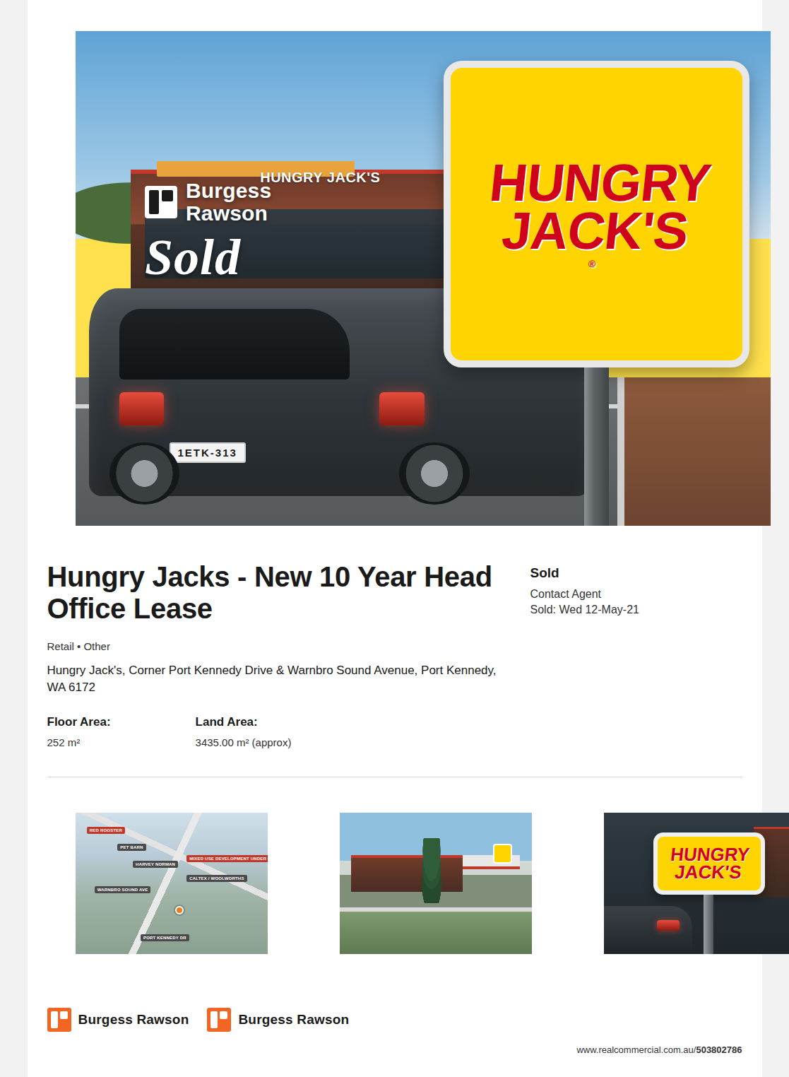HUNGRY JACK'S
1ETK-313
HUNGRY
JACK'S®
Burgess
Rawson
Sold
Hungry Jacks - New 10 Year Head Office Lease
Retail • Other
Hungry Jack's, Corner Port Kennedy Drive & Warnbro Sound Avenue, Port Kennedy, WA 6172
Floor Area:
252 m²
Land Area:
3435.00 m² (approx)
Sold
Contact Agent
Sold: Wed 12-May-21
RED ROOSTER PET BARN HARVEY NORMAN MIXED USE DEVELOPMENT UNDER CONSTRUCTION CALTEX / WOOLWORTHS WARNBRO SOUND AVE PORT KENNEDY DR
HUNGRY
JACK'S
Burgess Rawson
Burgess Rawson
www.realcommercial.com.au/503802786